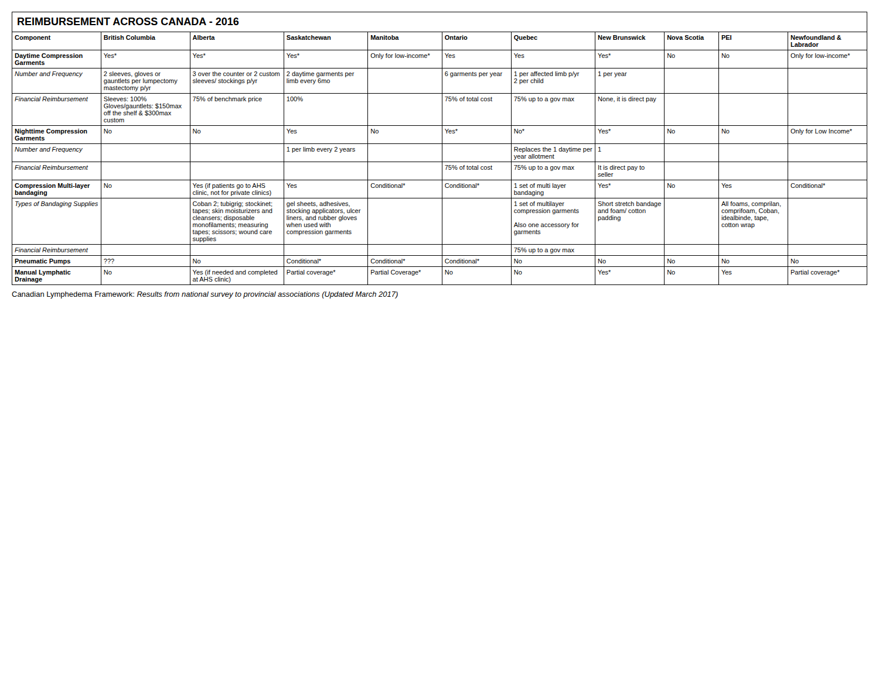REIMBURSEMENT ACROSS CANADA - 2016
| Component | British Columbia | Alberta | Saskatchewan | Manitoba | Ontario | Quebec | New Brunswick | Nova Scotia | PEI | Newfoundland & Labrador |
| --- | --- | --- | --- | --- | --- | --- | --- | --- | --- | --- |
| Daytime Compression Garments | Yes* | Yes* | Yes* | Only for low-income* | Yes | Yes | Yes* | No | No | Only for low-income* |
| Number and Frequency | 2 sleeves, gloves or gauntlets per lumpectomy mastectomy p/yr | 3 over the counter or 2 custom sleeves/ stockings p/yr | 2 daytime garments per limb every 6mo | | 6 garments per year | 1 per affected limb p/yr 2 per child | 1 per year | | | |
| Financial Reimbursement | Sleeves: 100% Gloves/gauntlets: $150max off the shelf & $300max custom | 75% of benchmark price | 100% | | 75% of total cost | 75% up to a gov max | None, it is direct pay | | | |
| Nighttime Compression Garments | No | No | Yes | No | Yes* | No* | Yes* | No | No | Only for Low Income* |
| Number and Frequency | | | 1 per limb every 2 years | | | Replaces the 1 daytime per year allotment | 1 | | | |
| Financial Reimbursement | | | | | 75% of total cost | 75% up to a gov max | It is direct pay to seller | | | |
| Compression Multi-layer bandaging | No | Yes (if patients go to AHS clinic, not for private clinics) | Yes | Conditional* | Conditional* | 1 set of multi layer bandaging | Yes* | No | Yes | Conditional* |
| Types of Bandaging Supplies | | Coban 2; tubigrig; stockinet; tapes; skin moisturizers and cleansers; disposable monofilaments; measuring tapes; scissors; wound care supplies | gel sheets, adhesives, stocking applicators, ulcer liners, and rubber gloves when used with compression garments | | | 1 set of multilayer compression garments Also one accessory for garments | Short stretch bandage and foam/ cotton padding | | All foams, comprilan, comprifoam, Coban, idealbinde, tape, cotton wrap | |
| Financial Reimbursement | | | | | | 75% up to a gov max | | | | |
| Pneumatic Pumps | ??? | No | Conditional* | Conditional* | Conditional* | No | No | No | No | No |
| Manual Lymphatic Drainage | No | Yes (if needed and completed at AHS clinic) | Partial coverage* | Partial Coverage* | No | No | Yes* | No | Yes | Partial coverage* |
Canadian Lymphedema Framework: Results from national survey to provincial associations (Updated March 2017)